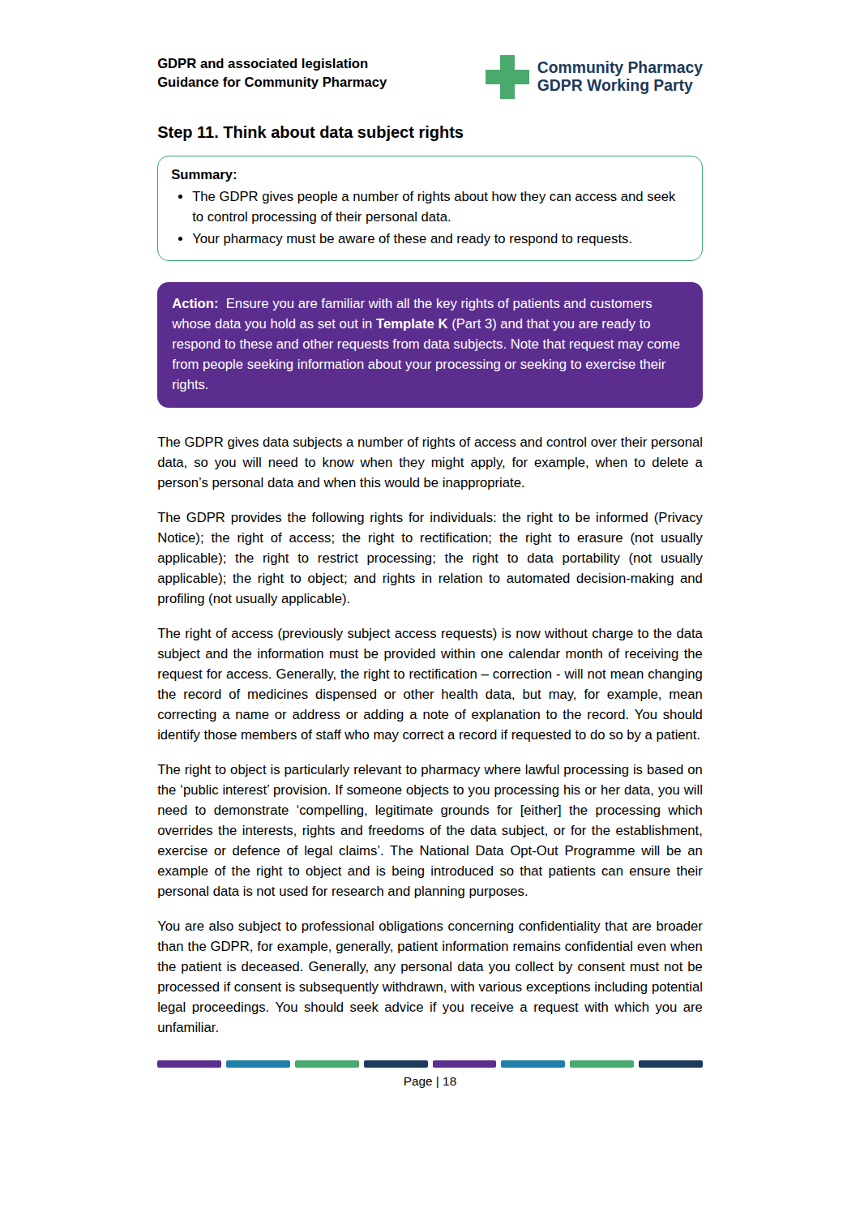GDPR and associated legislation
Guidance for Community Pharmacy
Community Pharmacy
GDPR Working Party
Step 11. Think about data subject rights
Summary:
The GDPR gives people a number of rights about how they can access and seek to control processing of their personal data.
Your pharmacy must be aware of these and ready to respond to requests.
Action: Ensure you are familiar with all the key rights of patients and customers whose data you hold as set out in Template K (Part 3) and that you are ready to respond to these and other requests from data subjects. Note that request may come from people seeking information about your processing or seeking to exercise their rights.
The GDPR gives data subjects a number of rights of access and control over their personal data, so you will need to know when they might apply, for example, when to delete a person’s personal data and when this would be inappropriate.
The GDPR provides the following rights for individuals: the right to be informed (Privacy Notice); the right of access; the right to rectification; the right to erasure (not usually applicable); the right to restrict processing; the right to data portability (not usually applicable); the right to object; and rights in relation to automated decision-making and profiling (not usually applicable).
The right of access (previously subject access requests) is now without charge to the data subject and the information must be provided within one calendar month of receiving the request for access. Generally, the right to rectification – correction - will not mean changing the record of medicines dispensed or other health data, but may, for example, mean correcting a name or address or adding a note of explanation to the record. You should identify those members of staff who may correct a record if requested to do so by a patient.
The right to object is particularly relevant to pharmacy where lawful processing is based on the ‘public interest’ provision. If someone objects to you processing his or her data, you will need to demonstrate ‘compelling, legitimate grounds for [either] the processing which overrides the interests, rights and freedoms of the data subject, or for the establishment, exercise or defence of legal claims’. The National Data Opt-Out Programme will be an example of the right to object and is being introduced so that patients can ensure their personal data is not used for research and planning purposes.
You are also subject to professional obligations concerning confidentiality that are broader than the GDPR, for example, generally, patient information remains confidential even when the patient is deceased. Generally, any personal data you collect by consent must not be processed if consent is subsequently withdrawn, with various exceptions including potential legal proceedings. You should seek advice if you receive a request with which you are unfamiliar.
Page | 18